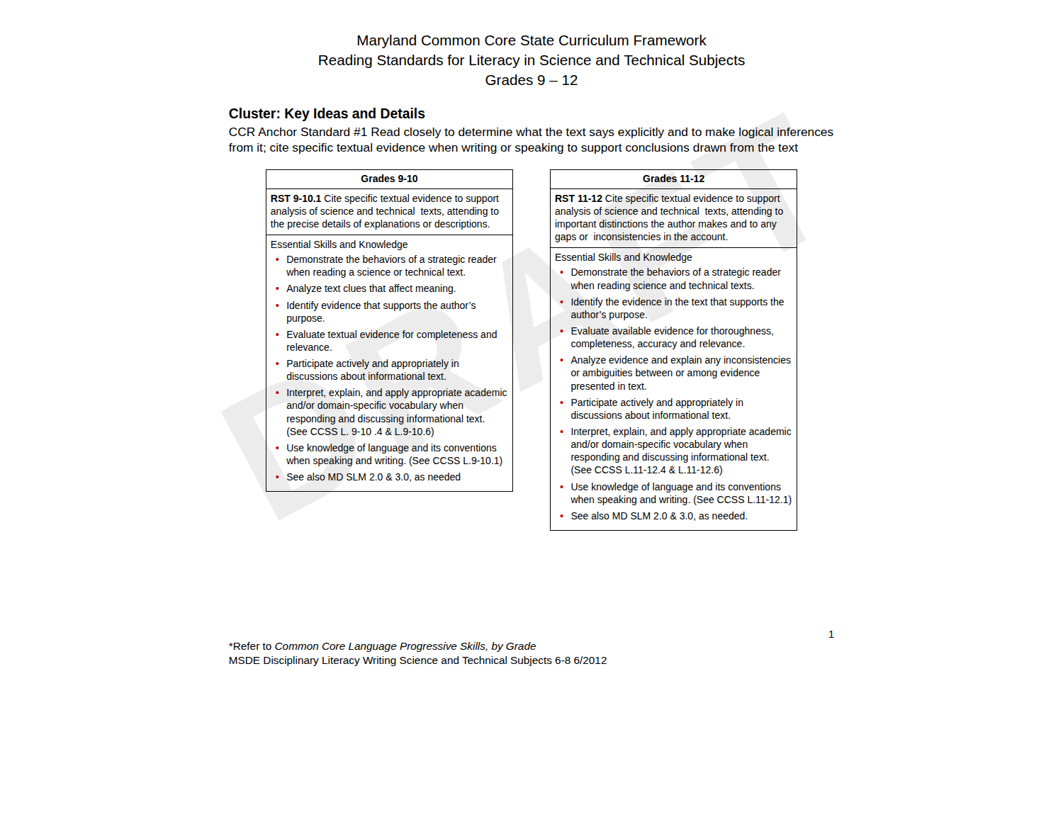DRAFT
Maryland Common Core State Curriculum Framework
Reading Standards for Literacy in Science and Technical Subjects
Grades 9 – 12
Cluster: Key Ideas and Details
CCR Anchor Standard #1 Read closely to determine what the text says explicitly and to make logical inferences from it; cite specific textual evidence when writing or speaking to support conclusions drawn from the text
| / Grades 9-10 / / --- / / RST 9-10.1 Cite specific textual evidence to support analysis of science and technical texts, attending to the precise details of explanations or descriptions. / / Essential Skills and Knowledge Demonstrate the behaviors of a strategic reader when reading a science or technical text. Analyze text clues that affect meaning. Identify evidence that supports the author’s purpose. Evaluate textual evidence for completeness and relevance. Participate actively and appropriately in discussions about informational text. Interpret, explain, and apply appropriate academic and/or domain-specific vocabulary when responding and discussing informational text. (See CCSS L. 9-10 .4 & L.9-10.6) Use knowledge of language and its conventions when speaking and writing. (See CCSS L.9-10.1) See also MD SLM 2.0 & 3.0, as needed / | / Grades 11-12 / / --- / / RST 11-12 Cite specific textual evidence to support analysis of science and technical texts, attending to important distinctions the author makes and to any gaps or inconsistencies in the account. / / Essential Skills and Knowledge Demonstrate the behaviors of a strategic reader when reading science and technical texts. Identify the evidence in the text that supports the author’s purpose. Evaluate available evidence for thoroughness, completeness, accuracy and relevance. Analyze evidence and explain any inconsistencies or ambiguities between or among evidence presented in text. Participate actively and appropriately in discussions about informational text. Interpret, explain, and apply appropriate academic and/or domain-specific vocabulary when responding and discussing informational text. (See CCSS L.11-12.4 & L.11-12.6) Use knowledge of language and its conventions when speaking and writing. (See CCSS L.11-12.1) See also MD SLM 2.0 & 3.0, as needed. / |
1
*Refer to Common Core Language Progressive Skills, by Grade
MSDE Disciplinary Literacy Writing Science and Technical Subjects 6-8 6/2012